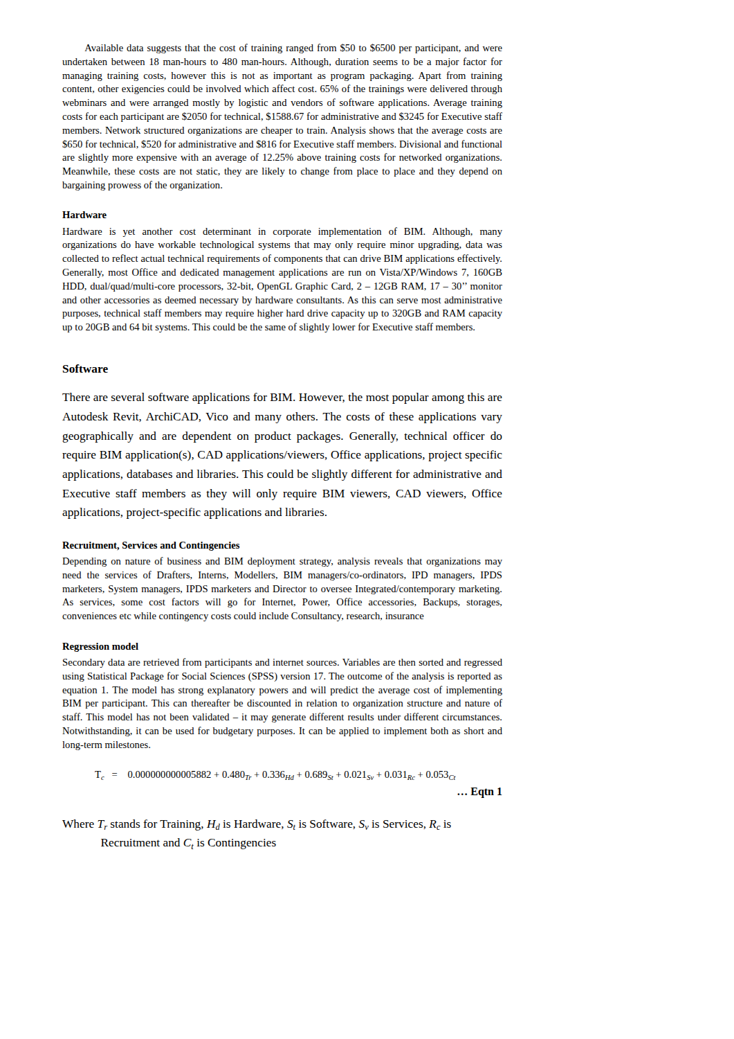Available data suggests that the cost of training ranged from $50 to $6500 per participant, and were undertaken between 18 man-hours to 480 man-hours. Although, duration seems to be a major factor for managing training costs, however this is not as important as program packaging. Apart from training content, other exigencies could be involved which affect cost. 65% of the trainings were delivered through webminars and were arranged mostly by logistic and vendors of software applications. Average training costs for each participant are $2050 for technical, $1588.67 for administrative and $3245 for Executive staff members. Network structured organizations are cheaper to train. Analysis shows that the average costs are $650 for technical, $520 for administrative and $816 for Executive staff members. Divisional and functional are slightly more expensive with an average of 12.25% above training costs for networked organizations. Meanwhile, these costs are not static, they are likely to change from place to place and they depend on bargaining prowess of the organization.
Hardware
Hardware is yet another cost determinant in corporate implementation of BIM. Although, many organizations do have workable technological systems that may only require minor upgrading, data was collected to reflect actual technical requirements of components that can drive BIM applications effectively. Generally, most Office and dedicated management applications are run on Vista/XP/Windows 7, 160GB HDD, dual/quad/multi-core processors, 32-bit, OpenGL Graphic Card, 2 – 12GB RAM, 17 – 30’’ monitor and other accessories as deemed necessary by hardware consultants. As this can serve most administrative purposes, technical staff members may require higher hard drive capacity up to 320GB and RAM capacity up to 20GB and 64 bit systems. This could be the same of slightly lower for Executive staff members.
Software
There are several software applications for BIM. However, the most popular among this are Autodesk Revit, ArchiCAD, Vico and many others. The costs of these applications vary geographically and are dependent on product packages. Generally, technical officer do require BIM application(s), CAD applications/viewers, Office applications, project specific applications, databases and libraries. This could be slightly different for administrative and Executive staff members as they will only require BIM viewers, CAD viewers, Office applications, project-specific applications and libraries.
Recruitment, Services and Contingencies
Depending on nature of business and BIM deployment strategy, analysis reveals that organizations may need the services of Drafters, Interns, Modellers, BIM managers/co-ordinators, IPD managers, IPDS marketers, System managers, IPDS marketers and Director to oversee Integrated/contemporary marketing. As services, some cost factors will go for Internet, Power, Office accessories, Backups, storages, conveniences etc while contingency costs could include Consultancy, research, insurance
Regression model
Secondary data are retrieved from participants and internet sources. Variables are then sorted and regressed using Statistical Package for Social Sciences (SPSS) version 17. The outcome of the analysis is reported as equation 1. The model has strong explanatory powers and will predict the average cost of implementing BIM per participant. This can thereafter be discounted in relation to organization structure and nature of staff. This model has not been validated – it may generate different results under different circumstances. Notwithstanding, it can be used for budgetary purposes. It can be applied to implement both as short and long-term milestones.
Tc = 0.000000000005882 + 0.480Tr + 0.336Hd + 0.689St + 0.021Sv + 0.031Rc + 0.053Ct
… Eqtn 1
Where Tr stands for Training, Hd is Hardware, St is Software, Sv is Services, Rc is Recruitment and Ct is Contingencies